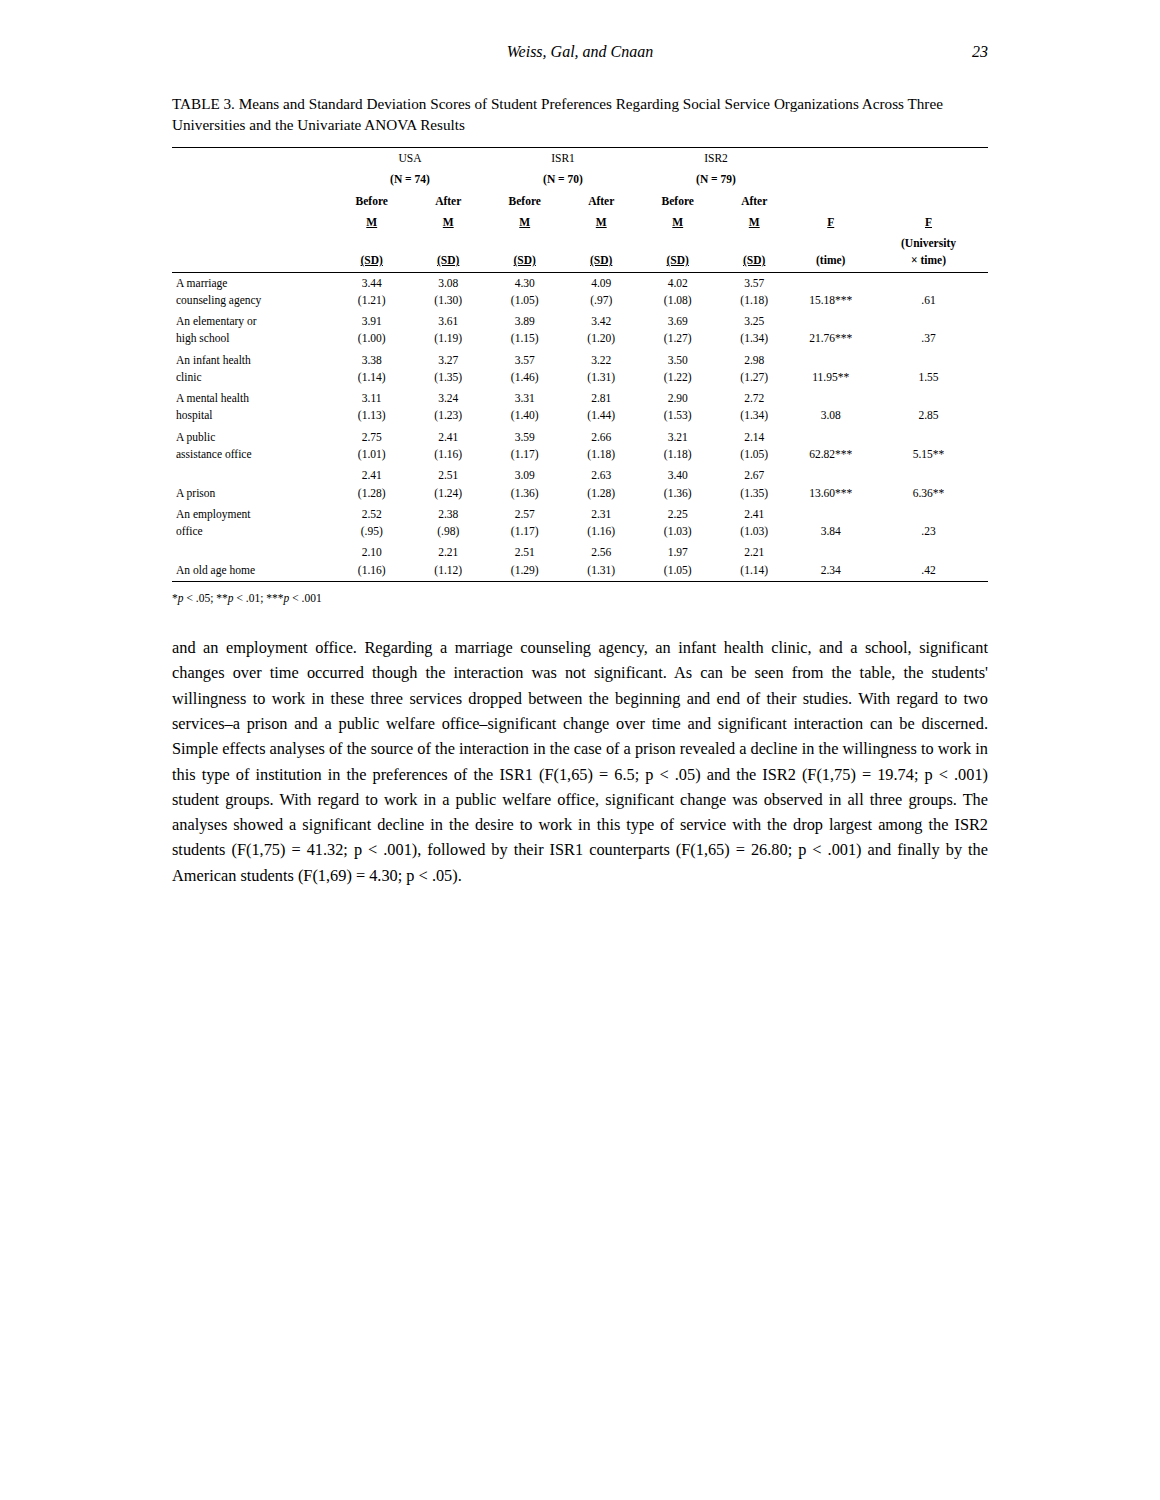Weiss, Gal, and Cnaan 23
TABLE 3. Means and Standard Deviation Scores of Student Preferences Regarding Social Service Organizations Across Three Universities and the Univariate ANOVA Results
| | USA | ISR1 | ISR2 | | |
| --- | --- | --- | --- | --- | --- |
| | (N = 74) | (N = 70) | (N = 79) | | |
| | Before | After | Before | After | Before | After | | |
| | M | M | M | M | M | M | F | F |
| | (SD) | (SD) | (SD) | (SD) | (SD) | (SD) | (time) | (University × time) |
| A marriage counseling agency | 3.44 (1.21) | 3.08 (1.30) | 4.30 (1.05) | 4.09 (.97) | 4.02 (1.08) | 3.57 (1.18) | 15.18*** | .61 |
| An elementary or high school | 3.91 (1.00) | 3.61 (1.19) | 3.89 (1.15) | 3.42 (1.20) | 3.69 (1.27) | 3.25 (1.34) | 21.76*** | .37 |
| An infant health clinic | 3.38 (1.14) | 3.27 (1.35) | 3.57 (1.46) | 3.22 (1.31) | 3.50 (1.22) | 2.98 (1.27) | 11.95** | 1.55 |
| A mental health hospital | 3.11 (1.13) | 3.24 (1.23) | 3.31 (1.40) | 2.81 (1.44) | 2.90 (1.53) | 2.72 (1.34) | 3.08 | 2.85 |
| A public assistance office | 2.75 (1.01) | 2.41 (1.16) | 3.59 (1.17) | 2.66 (1.18) | 3.21 (1.18) | 2.14 (1.05) | 62.82*** | 5.15** |
| A prison | 2.41 (1.28) | 2.51 (1.24) | 3.09 (1.36) | 2.63 (1.28) | 3.40 (1.36) | 2.67 (1.35) | 13.60*** | 6.36** |
| An employment office | 2.52 (.95) | 2.38 (.98) | 2.57 (1.17) | 2.31 (1.16) | 2.25 (1.03) | 2.41 (1.03) | 3.84 | .23 |
| An old age home | 2.10 (1.16) | 2.21 (1.12) | 2.51 (1.29) | 2.56 (1.31) | 1.97 (1.05) | 2.21 (1.14) | 2.34 | .42 |
*p < .05; **p < .01; ***p < .001
and an employment office. Regarding a marriage counseling agency, an infant health clinic, and a school, significant changes over time occurred though the interaction was not significant. As can be seen from the table, the students' willingness to work in these three services dropped between the beginning and end of their studies. With regard to two services–a prison and a public welfare office–significant change over time and significant interaction can be discerned. Simple effects analyses of the source of the interaction in the case of a prison revealed a decline in the willingness to work in this type of institution in the preferences of the ISR1 (F(1,65) = 6.5; p < .05) and the ISR2 (F(1,75) = 19.74; p < .001) student groups. With regard to work in a public welfare office, significant change was observed in all three groups. The analyses showed a significant decline in the desire to work in this type of service with the drop largest among the ISR2 students (F(1,75) = 41.32; p < .001), followed by their ISR1 counterparts (F(1,65) = 26.80; p < .001) and finally by the American students (F(1,69) = 4.30; p < .05).